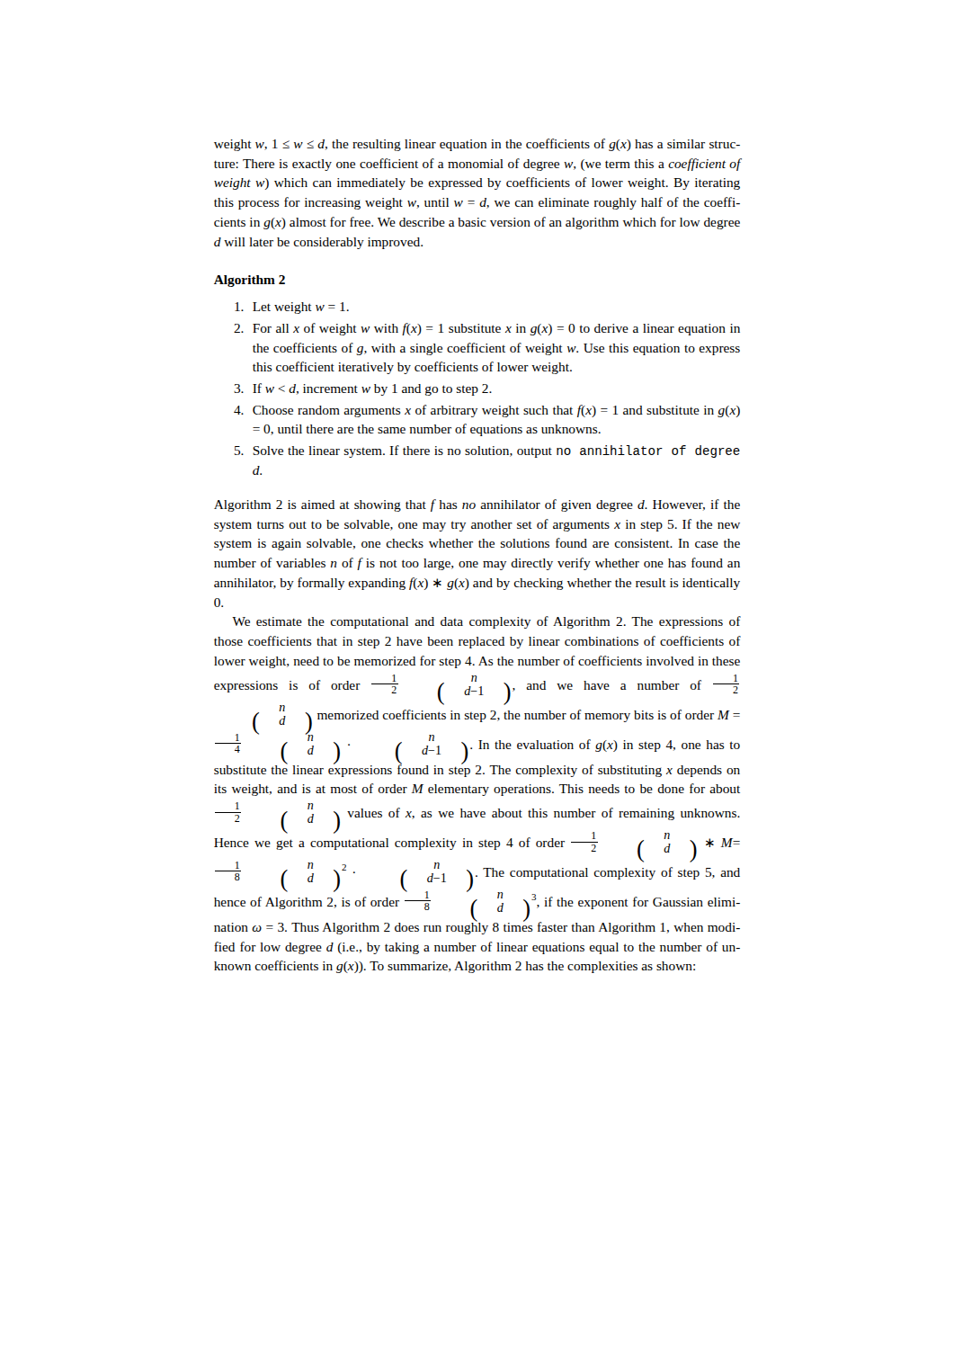weight w, 1 ≤ w ≤ d, the resulting linear equation in the coefficients of g(x) has a similar structure: There is exactly one coefficient of a monomial of degree w, (we term this a coefficient of weight w) which can immediately be expressed by coefficients of lower weight. By iterating this process for increasing weight w, until w = d, we can eliminate roughly half of the coefficients in g(x) almost for free. We describe a basic version of an algorithm which for low degree d will later be considerably improved.
Algorithm 2
Let weight w = 1.
For all x of weight w with f(x) = 1 substitute x in g(x) = 0 to derive a linear equation in the coefficients of g, with a single coefficient of weight w. Use this equation to express this coefficient iteratively by coefficients of lower weight.
If w < d, increment w by 1 and go to step 2.
Choose random arguments x of arbitrary weight such that f(x) = 1 and substitute in g(x) = 0, until there are the same number of equations as unknowns.
Solve the linear system. If there is no solution, output no annihilator of degree d.
Algorithm 2 is aimed at showing that f has no annihilator of given degree d. However, if the system turns out to be solvable, one may try another set of arguments x in step 5. If the new system is again solvable, one checks whether the solutions found are consistent. In case the number of variables n of f is not too large, one may directly verify whether one has found an annihilator, by formally expanding f(x) ∗ g(x) and by checking whether the result is identically 0.
We estimate the computational and data complexity of Algorithm 2. The expressions of those coefficients that in step 2 have been replaced by linear combinations of coefficients of lower weight, need to be memorized for step 4. As the number of coefficients involved in these expressions is of order 12(nd−1), and we have a number of 12(nd) memorized coefficients in step 2, the number of memory bits is of order M = 14(nd) · (nd−1). In the evaluation of g(x) in step 4, one has to substitute the linear expressions found in step 2. The complexity of substituting x depends on its weight, and is at most of order M elementary operations. This needs to be done for about 12(nd) values of x, as we have about this number of remaining unknowns. Hence we get a computational complexity in step 4 of order 12(nd) ∗ M= 18(nd)2 · (nd−1). The computational complexity of step 5, and hence of Algorithm 2, is of order 18(nd)3, if the exponent for Gaussian elimination ω = 3. Thus Algorithm 2 does run roughly 8 times faster than Algorithm 1, when modified for low degree d (i.e., by taking a number of linear equations equal to the number of unknown coefficients in g(x)). To summarize, Algorithm 2 has the complexities as shown: